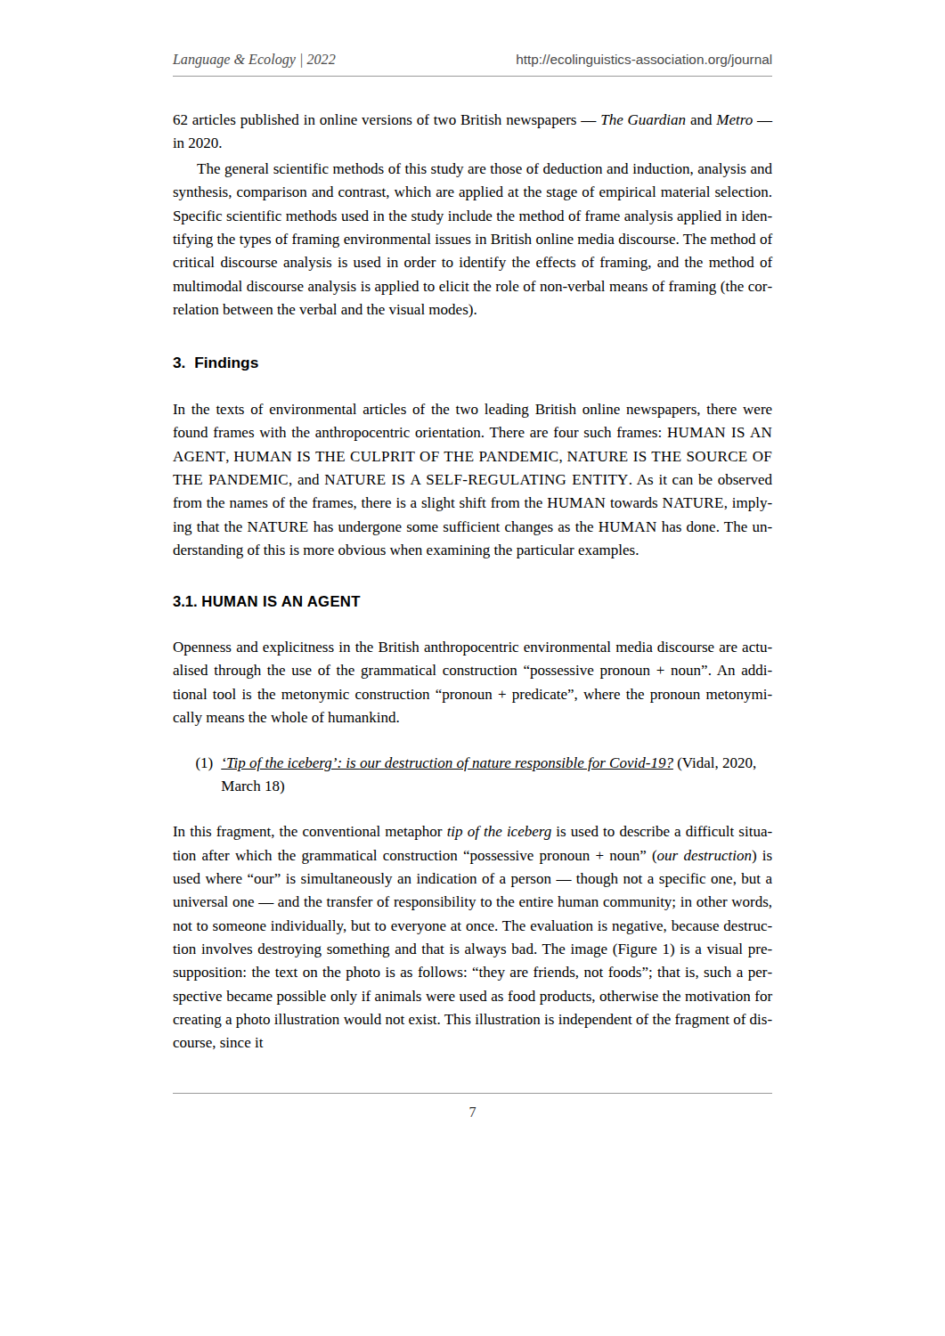Language & Ecology | 2022 http://ecolinguistics-association.org/journal
62 articles published in online versions of two British newspapers — The Guardian and Metro — in 2020.
The general scientific methods of this study are those of deduction and induction, analysis and synthesis, comparison and contrast, which are applied at the stage of empirical material selection. Specific scientific methods used in the study include the method of frame analysis applied in identifying the types of framing environmental issues in British online media discourse. The method of critical discourse analysis is used in order to identify the effects of framing, and the method of multimodal discourse analysis is applied to elicit the role of non-verbal means of framing (the correlation between the verbal and the visual modes).
3. Findings
In the texts of environmental articles of the two leading British online newspapers, there were found frames with the anthropocentric orientation. There are four such frames: HUMAN IS AN AGENT, HUMAN IS THE CULPRIT OF THE PANDEMIC, NATURE IS THE SOURCE OF THE PANDEMIC, and NATURE IS A SELF-REGULATING ENTITY. As it can be observed from the names of the frames, there is a slight shift from the HUMAN towards NATURE, implying that the NATURE has undergone some sufficient changes as the HUMAN has done. The understanding of this is more obvious when examining the particular examples.
3.1. HUMAN IS AN AGENT
Openness and explicitness in the British anthropocentric environmental media discourse are actualised through the use of the grammatical construction “possessive pronoun + noun”. An additional tool is the metonymic construction “pronoun + predicate”, where the pronoun metonymically means the whole of humankind.
(1) ‘Tip of the iceberg’: is our destruction of nature responsible for Covid-19? (Vidal, 2020, March 18)
In this fragment, the conventional metaphor tip of the iceberg is used to describe a difficult situation after which the grammatical construction “possessive pronoun + noun” (our destruction) is used where “our” is simultaneously an indication of a person — though not a specific one, but a universal one — and the transfer of responsibility to the entire human community; in other words, not to someone individually, but to everyone at once. The evaluation is negative, because destruction involves destroying something and that is always bad. The image (Figure 1) is a visual presupposition: the text on the photo is as follows: “they are friends, not foods”; that is, such a perspective became possible only if animals were used as food products, otherwise the motivation for creating a photo illustration would not exist. This illustration is independent of the fragment of discourse, since it
7